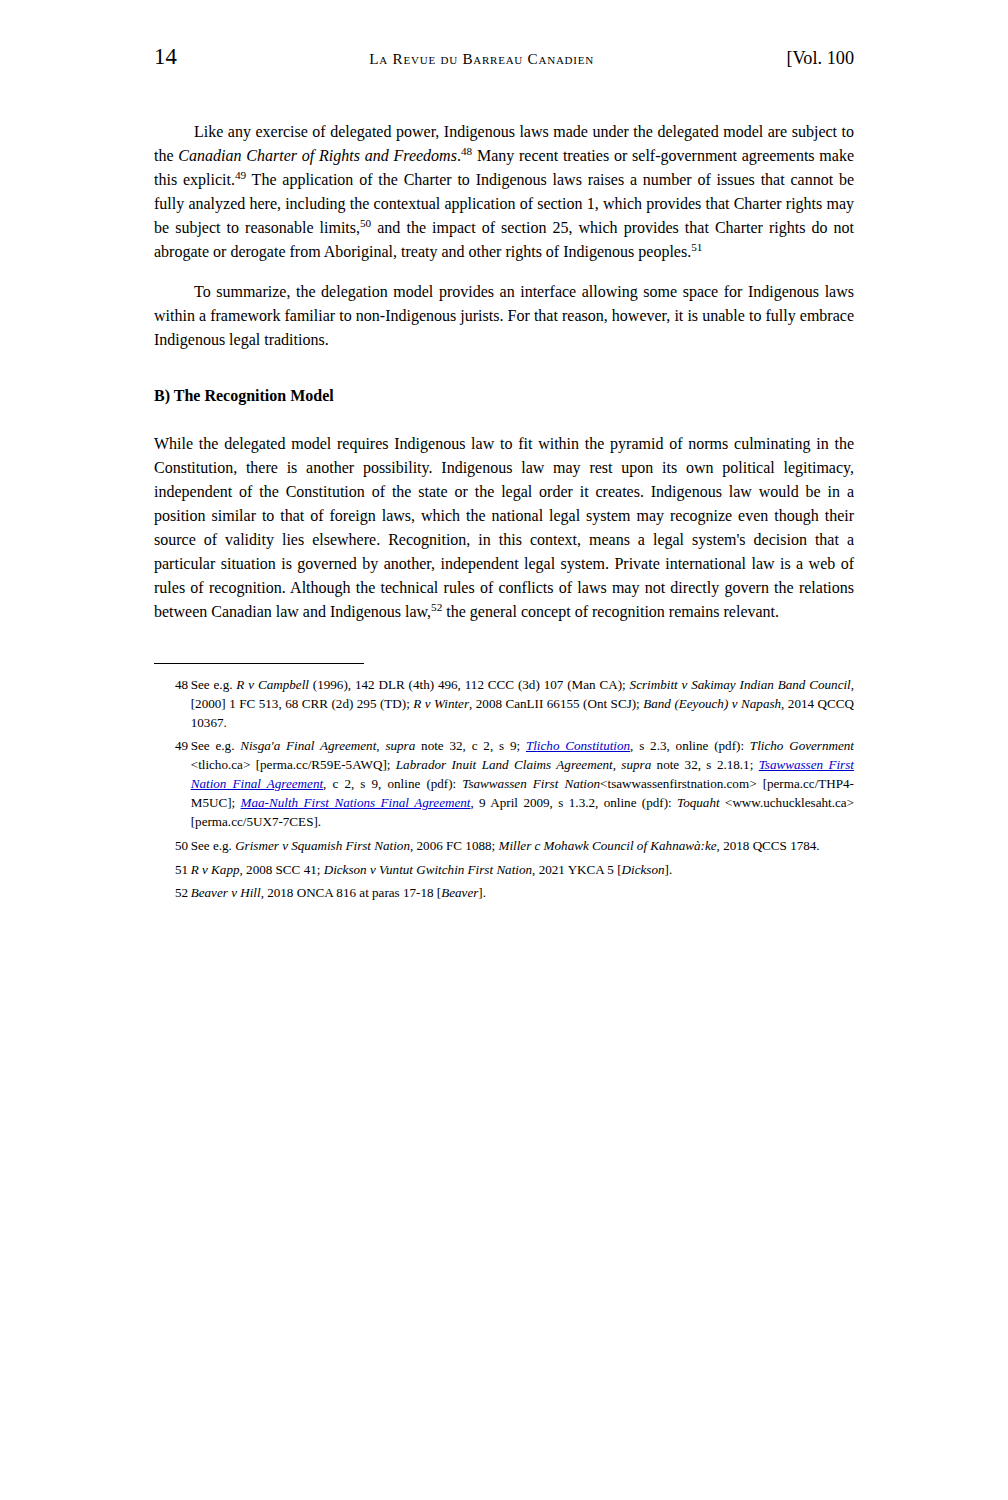14 La Revue du Barreau Canadien [Vol. 100
Like any exercise of delegated power, Indigenous laws made under the delegated model are subject to the Canadian Charter of Rights and Freedoms.48 Many recent treaties or self-government agreements make this explicit.49 The application of the Charter to Indigenous laws raises a number of issues that cannot be fully analyzed here, including the contextual application of section 1, which provides that Charter rights may be subject to reasonable limits,50 and the impact of section 25, which provides that Charter rights do not abrogate or derogate from Aboriginal, treaty and other rights of Indigenous peoples.51
To summarize, the delegation model provides an interface allowing some space for Indigenous laws within a framework familiar to non-Indigenous jurists. For that reason, however, it is unable to fully embrace Indigenous legal traditions.
B) The Recognition Model
While the delegated model requires Indigenous law to fit within the pyramid of norms culminating in the Constitution, there is another possibility. Indigenous law may rest upon its own political legitimacy, independent of the Constitution of the state or the legal order it creates. Indigenous law would be in a position similar to that of foreign laws, which the national legal system may recognize even though their source of validity lies elsewhere. Recognition, in this context, means a legal system's decision that a particular situation is governed by another, independent legal system. Private international law is a web of rules of recognition. Although the technical rules of conflicts of laws may not directly govern the relations between Canadian law and Indigenous law,52 the general concept of recognition remains relevant.
48 See e.g. R v Campbell (1996), 142 DLR (4th) 496, 112 CCC (3d) 107 (Man CA); Scrimbitt v Sakimay Indian Band Council, [2000] 1 FC 513, 68 CRR (2d) 295 (TD); R v Winter, 2008 CanLII 66155 (Ont SCJ); Band (Eeyouch) v Napash, 2014 QCCQ 10367.
49 See e.g. Nisga'a Final Agreement, supra note 32, c 2, s 9; Tlicho Constitution, s 2.3, online (pdf): Tlicho Government <tlicho.ca> [perma.cc/R59E-5AWQ]; Labrador Inuit Land Claims Agreement, supra note 32, s 2.18.1; Tsawwassen First Nation Final Agreement, c 2, s 9, online (pdf): Tsawwassen First Nation<tsawwassenfirstnation.com> [perma.cc/THP4-M5UC]; Maa-Nulth First Nations Final Agreement, 9 April 2009, s 1.3.2, online (pdf): Toquaht <www.uchucklesaht.ca> [perma.cc/5UX7-7CES].
50 See e.g. Grismer v Squamish First Nation, 2006 FC 1088; Miller c Mohawk Council of Kahnawà:ke, 2018 QCCS 1784.
51 R v Kapp, 2008 SCC 41; Dickson v Vuntut Gwitchin First Nation, 2021 YKCA 5 [Dickson].
52 Beaver v Hill, 2018 ONCA 816 at paras 17-18 [Beaver].